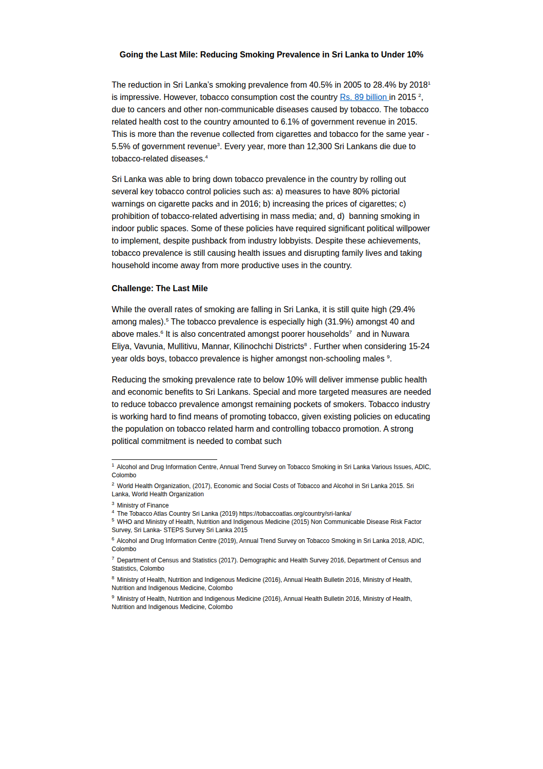Going the Last Mile: Reducing Smoking Prevalence in Sri Lanka to Under 10%
The reduction in Sri Lanka’s smoking prevalence from 40.5% in 2005 to 28.4% by 20181 is impressive. However, tobacco consumption cost the country Rs. 89 billion in 2015 2, due to cancers and other non-communicable diseases caused by tobacco. The tobacco related health cost to the country amounted to 6.1% of government revenue in 2015. This is more than the revenue collected from cigarettes and tobacco for the same year - 5.5% of government revenue3. Every year, more than 12,300 Sri Lankans die due to tobacco-related diseases.4
Sri Lanka was able to bring down tobacco prevalence in the country by rolling out several key tobacco control policies such as: a) measures to have 80% pictorial warnings on cigarette packs and in 2016; b) increasing the prices of cigarettes; c) prohibition of tobacco-related advertising in mass media; and, d) banning smoking in indoor public spaces. Some of these policies have required significant political willpower to implement, despite pushback from industry lobbyists. Despite these achievements, tobacco prevalence is still causing health issues and disrupting family lives and taking household income away from more productive uses in the country.
Challenge: The Last Mile
While the overall rates of smoking are falling in Sri Lanka, it is still quite high (29.4% among males).5 The tobacco prevalence is especially high (31.9%) amongst 40 and above males.6 It is also concentrated amongst poorer households7 and in Nuwara Eliya, Vavunia, Mullitivu, Mannar, Kilinochchi Districts8 . Further when considering 15-24 year olds boys, tobacco prevalence is higher amongst non-schooling males 9.
Reducing the smoking prevalence rate to below 10% will deliver immense public health and economic benefits to Sri Lankans. Special and more targeted measures are needed to reduce tobacco prevalence amongst remaining pockets of smokers. Tobacco industry is working hard to find means of promoting tobacco, given existing policies on educating the population on tobacco related harm and controlling tobacco promotion. A strong political commitment is needed to combat such
1 Alcohol and Drug Information Centre, Annual Trend Survey on Tobacco Smoking in Sri Lanka Various Issues, ADIC, Colombo
2 World Health Organization, (2017), Economic and Social Costs of Tobacco and Alcohol in Sri Lanka 2015. Sri Lanka, World Health Organization
3 Ministry of Finance
4 The Tobacco Atlas Country Sri Lanka (2019) https://tobaccoatlas.org/country/sri-lanka/
5 WHO and Ministry of Health, Nutrition and Indigenous Medicine (2015) Non Communicable Disease Risk Factor Survey, Sri Lanka- STEPS Survey Sri Lanka 2015
6 Alcohol and Drug Information Centre (2019), Annual Trend Survey on Tobacco Smoking in Sri Lanka 2018, ADIC, Colombo
7 Department of Census and Statistics (2017). Demographic and Health Survey 2016, Department of Census and Statistics, Colombo
8 Ministry of Health, Nutrition and Indigenous Medicine (2016), Annual Health Bulletin 2016, Ministry of Health, Nutrition and Indigenous Medicine, Colombo
9 Ministry of Health, Nutrition and Indigenous Medicine (2016), Annual Health Bulletin 2016, Ministry of Health, Nutrition and Indigenous Medicine, Colombo